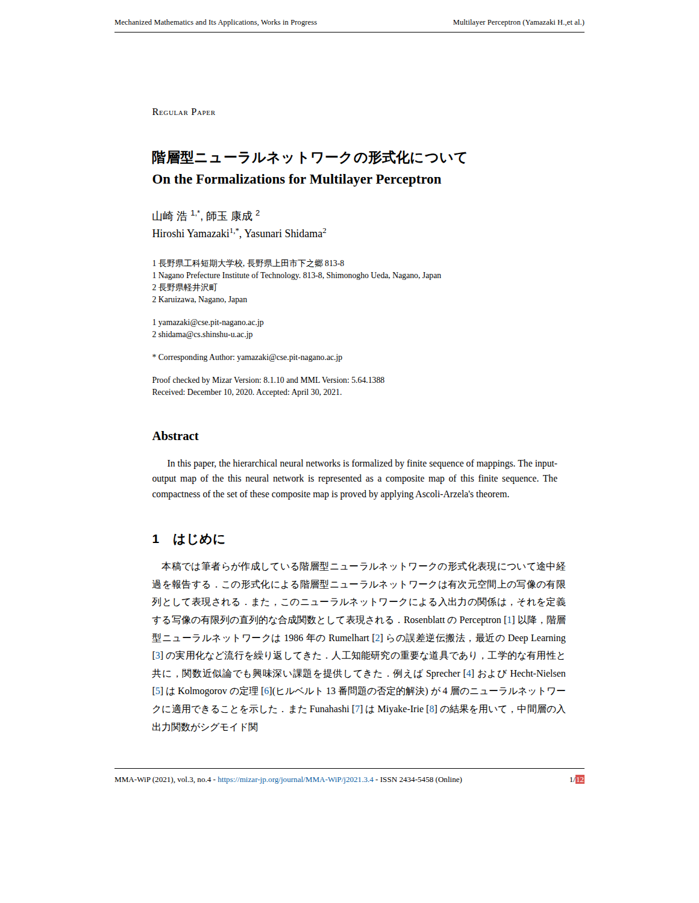Mechanized Mathematics and Its Applications, Works in Progress
Multilayer Perceptron (Yamazaki H.,et al.)
Regular Paper
階層型ニューラルネットワークの形式化について
On the Formalizations for Multilayer Perceptron
山崎 浩 1,*, 師玉 康成 2
Hiroshi Yamazaki1,*, Yasunari Shidama2
1 長野県工科短期大学校, 長野県上田市下之郷 813-8
1 Nagano Prefecture Institute of Technology. 813-8, Shimonogho Ueda, Nagano, Japan
2 長野県軽井沢町
2 Karuizawa, Nagano, Japan
1 yamazaki@cse.pit-nagano.ac.jp
2 shidama@cs.shinshu-u.ac.jp
* Corresponding Author: yamazaki@cse.pit-nagano.ac.jp
Proof checked by Mizar Version: 8.1.10 and MML Version: 5.64.1388
Received: December 10, 2020. Accepted: April 30, 2021.
Abstract
In this paper, the hierarchical neural networks is formalized by finite sequence of mappings. The input-output map of the this neural network is represented as a composite map of this finite sequence. The compactness of the set of these composite map is proved by applying Ascoli-Arzela's theorem.
1はじめに
本稿では筆者らが作成している階層型ニューラルネットワークの形式化表現について途中経過を報告する．この形式化による階層型ニューラルネットワークは有次元空間上の写像の有限列として表現される．また，このニューラルネットワークによる入出力の関係は，それを定義する写像の有限列の直列的な合成関数として表現される．Rosenblatt の Perceptron [1] 以降，階層型ニューラルネットワークは 1986 年の Rumelhart [2] らの誤差逆伝搬法，最近の Deep Learning [3] の実用化など流行を繰り返してきた．人工知能研究の重要な道具であり，工学的な有用性と共に，関数近似論でも興味深い課題を提供してきた．例えば Sprecher [4] および Hecht-Nielsen [5] は Kolmogorov の定理 [6](ヒルベルト 13 番問題の否定的解決) が 4 層のニューラルネットワークに適用できることを示した．また Funahashi [7] は Miyake-Irie [8] の結果を用いて，中間層の入出力関数がシグモイド関
MMA-WiP (2021), vol.3, no.4 - https://mizar-jp.org/journal/MMA-WiP/j2021.3.4 - ISSN 2434-5458 (Online)
1/12